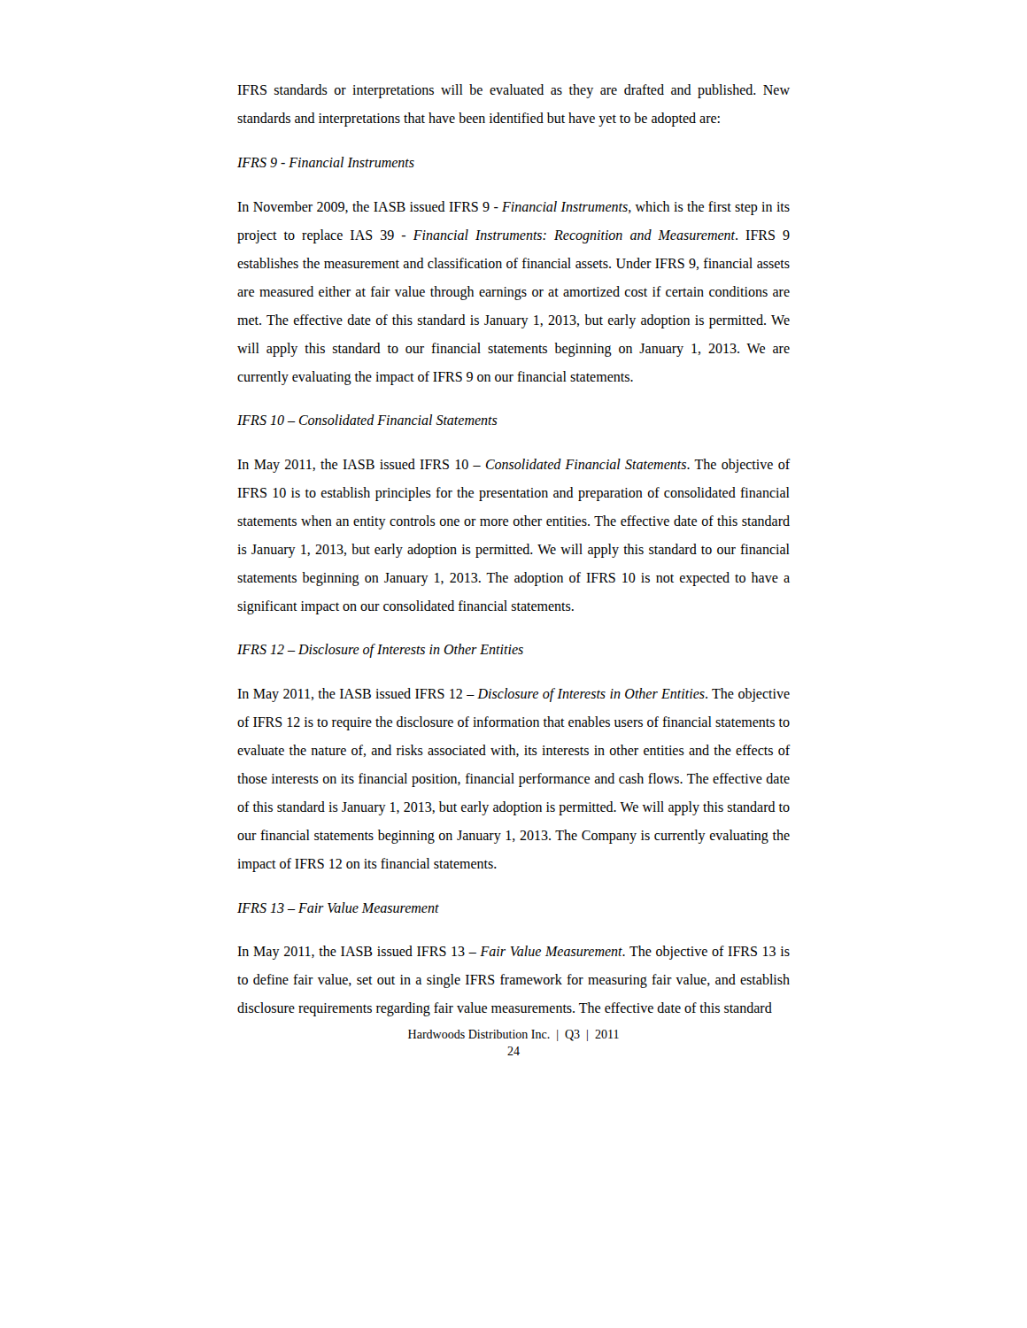IFRS standards or interpretations will be evaluated as they are drafted and published. New standards and interpretations that have been identified but have yet to be adopted are:
IFRS 9 - Financial Instruments
In November 2009, the IASB issued IFRS 9 - Financial Instruments, which is the first step in its project to replace IAS 39 - Financial Instruments: Recognition and Measurement. IFRS 9 establishes the measurement and classification of financial assets. Under IFRS 9, financial assets are measured either at fair value through earnings or at amortized cost if certain conditions are met. The effective date of this standard is January 1, 2013, but early adoption is permitted. We will apply this standard to our financial statements beginning on January 1, 2013. We are currently evaluating the impact of IFRS 9 on our financial statements.
IFRS 10 – Consolidated Financial Statements
In May 2011, the IASB issued IFRS 10 – Consolidated Financial Statements. The objective of IFRS 10 is to establish principles for the presentation and preparation of consolidated financial statements when an entity controls one or more other entities. The effective date of this standard is January 1, 2013, but early adoption is permitted. We will apply this standard to our financial statements beginning on January 1, 2013. The adoption of IFRS 10 is not expected to have a significant impact on our consolidated financial statements.
IFRS 12 – Disclosure of Interests in Other Entities
In May 2011, the IASB issued IFRS 12 – Disclosure of Interests in Other Entities. The objective of IFRS 12 is to require the disclosure of information that enables users of financial statements to evaluate the nature of, and risks associated with, its interests in other entities and the effects of those interests on its financial position, financial performance and cash flows. The effective date of this standard is January 1, 2013, but early adoption is permitted. We will apply this standard to our financial statements beginning on January 1, 2013. The Company is currently evaluating the impact of IFRS 12 on its financial statements.
IFRS 13 – Fair Value Measurement
In May 2011, the IASB issued IFRS 13 – Fair Value Measurement. The objective of IFRS 13 is to define fair value, set out in a single IFRS framework for measuring fair value, and establish disclosure requirements regarding fair value measurements. The effective date of this standard
Hardwoods Distribution Inc. | Q3 | 2011
24